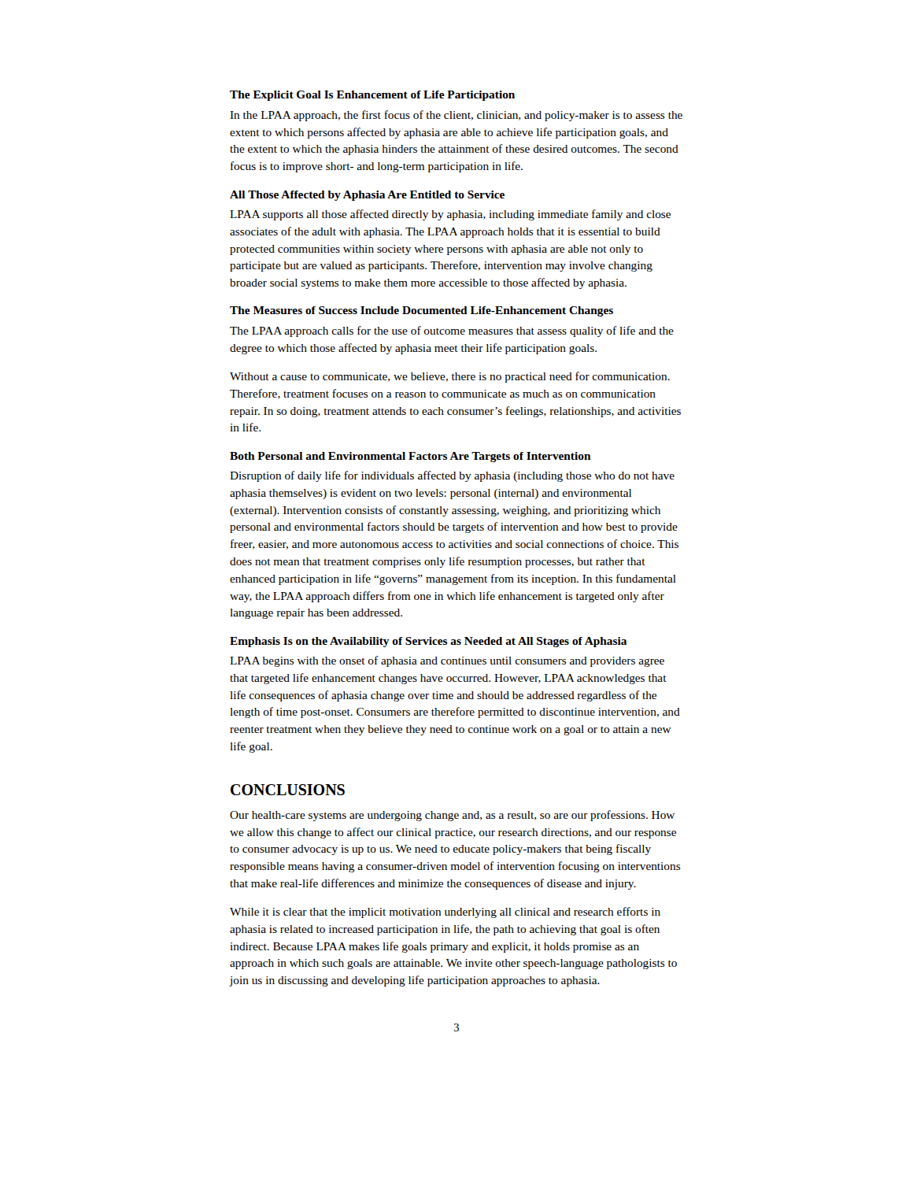The Explicit Goal Is Enhancement of Life Participation
In the LPAA approach, the first focus of the client, clinician, and policy-maker is to assess the extent to which persons affected by aphasia are able to achieve life participation goals, and the extent to which the aphasia hinders the attainment of these desired outcomes. The second focus is to improve short- and long-term participation in life.
All Those Affected by Aphasia Are Entitled to Service
LPAA supports all those affected directly by aphasia, including immediate family and close associates of the adult with aphasia. The LPAA approach holds that it is essential to build protected communities within society where persons with aphasia are able not only to participate but are valued as participants. Therefore, intervention may involve changing broader social systems to make them more accessible to those affected by aphasia.
The Measures of Success Include Documented Life-Enhancement Changes
The LPAA approach calls for the use of outcome measures that assess quality of life and the degree to which those affected by aphasia meet their life participation goals.
Without a cause to communicate, we believe, there is no practical need for communication. Therefore, treatment focuses on a reason to communicate as much as on communication repair. In so doing, treatment attends to each consumer’s feelings, relationships, and activities in life.
Both Personal and Environmental Factors Are Targets of Intervention
Disruption of daily life for individuals affected by aphasia (including those who do not have aphasia themselves) is evident on two levels: personal (internal) and environmental (external). Intervention consists of constantly assessing, weighing, and prioritizing which personal and environmental factors should be targets of intervention and how best to provide freer, easier, and more autonomous access to activities and social connections of choice. This does not mean that treatment comprises only life resumption processes, but rather that enhanced participation in life “governs” management from its inception. In this fundamental way, the LPAA approach differs from one in which life enhancement is targeted only after language repair has been addressed.
Emphasis Is on the Availability of Services as Needed at All Stages of Aphasia
LPAA begins with the onset of aphasia and continues until consumers and providers agree that targeted life enhancement changes have occurred. However, LPAA acknowledges that life consequences of aphasia change over time and should be addressed regardless of the length of time post-onset. Consumers are therefore permitted to discontinue intervention, and reenter treatment when they believe they need to continue work on a goal or to attain a new life goal.
CONCLUSIONS
Our health-care systems are undergoing change and, as a result, so are our professions. How we allow this change to affect our clinical practice, our research directions, and our response to consumer advocacy is up to us. We need to educate policy-makers that being fiscally responsible means having a consumer-driven model of intervention focusing on interventions that make real-life differences and minimize the consequences of disease and injury.
While it is clear that the implicit motivation underlying all clinical and research efforts in aphasia is related to increased participation in life, the path to achieving that goal is often indirect. Because LPAA makes life goals primary and explicit, it holds promise as an approach in which such goals are attainable. We invite other speech-language pathologists to join us in discussing and developing life participation approaches to aphasia.
3